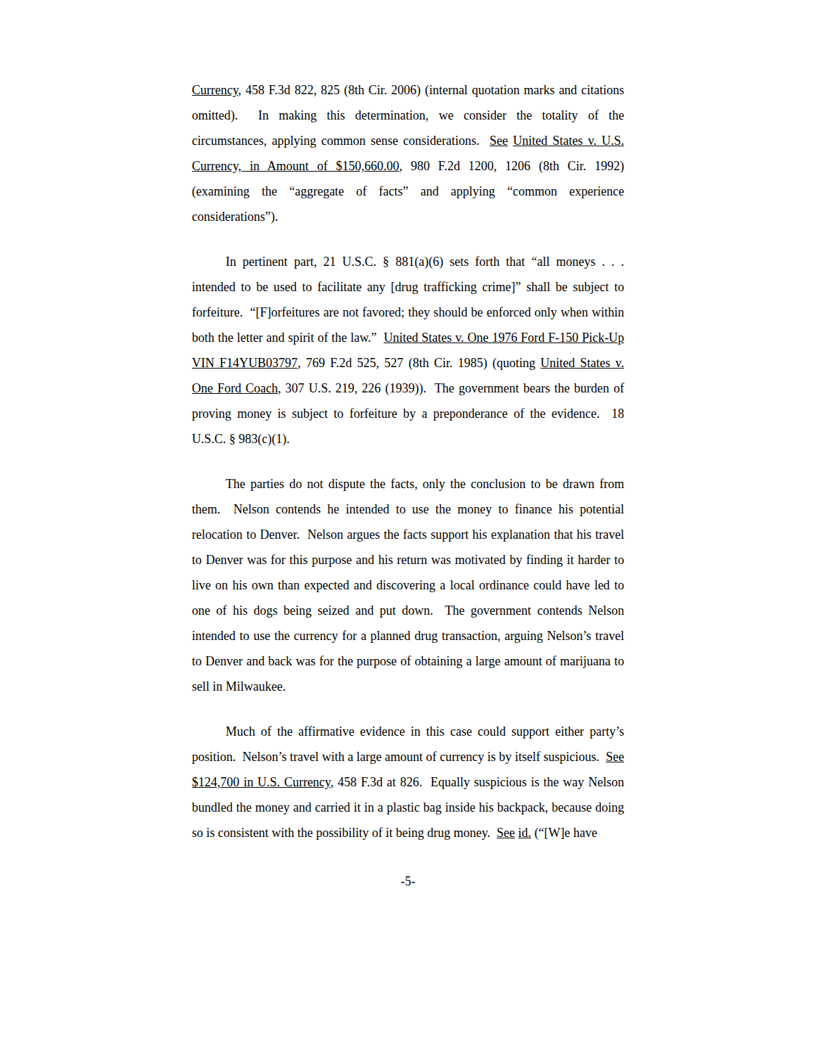Currency, 458 F.3d 822, 825 (8th Cir. 2006) (internal quotation marks and citations omitted). In making this determination, we consider the totality of the circumstances, applying common sense considerations. See United States v. U.S. Currency, in Amount of $150,660.00, 980 F.2d 1200, 1206 (8th Cir. 1992) (examining the “aggregate of facts” and applying “common experience considerations”).
In pertinent part, 21 U.S.C. § 881(a)(6) sets forth that “all moneys . . . intended to be used to facilitate any [drug trafficking crime]” shall be subject to forfeiture. “[F]orfeitures are not favored; they should be enforced only when within both the letter and spirit of the law.” United States v. One 1976 Ford F-150 Pick-Up VIN F14YUB03797, 769 F.2d 525, 527 (8th Cir. 1985) (quoting United States v. One Ford Coach, 307 U.S. 219, 226 (1939)). The government bears the burden of proving money is subject to forfeiture by a preponderance of the evidence. 18 U.S.C. § 983(c)(1).
The parties do not dispute the facts, only the conclusion to be drawn from them. Nelson contends he intended to use the money to finance his potential relocation to Denver. Nelson argues the facts support his explanation that his travel to Denver was for this purpose and his return was motivated by finding it harder to live on his own than expected and discovering a local ordinance could have led to one of his dogs being seized and put down. The government contends Nelson intended to use the currency for a planned drug transaction, arguing Nelson’s travel to Denver and back was for the purpose of obtaining a large amount of marijuana to sell in Milwaukee.
Much of the affirmative evidence in this case could support either party’s position. Nelson’s travel with a large amount of currency is by itself suspicious. See $124,700 in U.S. Currency, 458 F.3d at 826. Equally suspicious is the way Nelson bundled the money and carried it in a plastic bag inside his backpack, because doing so is consistent with the possibility of it being drug money. See id. (“[W]e have
-5-